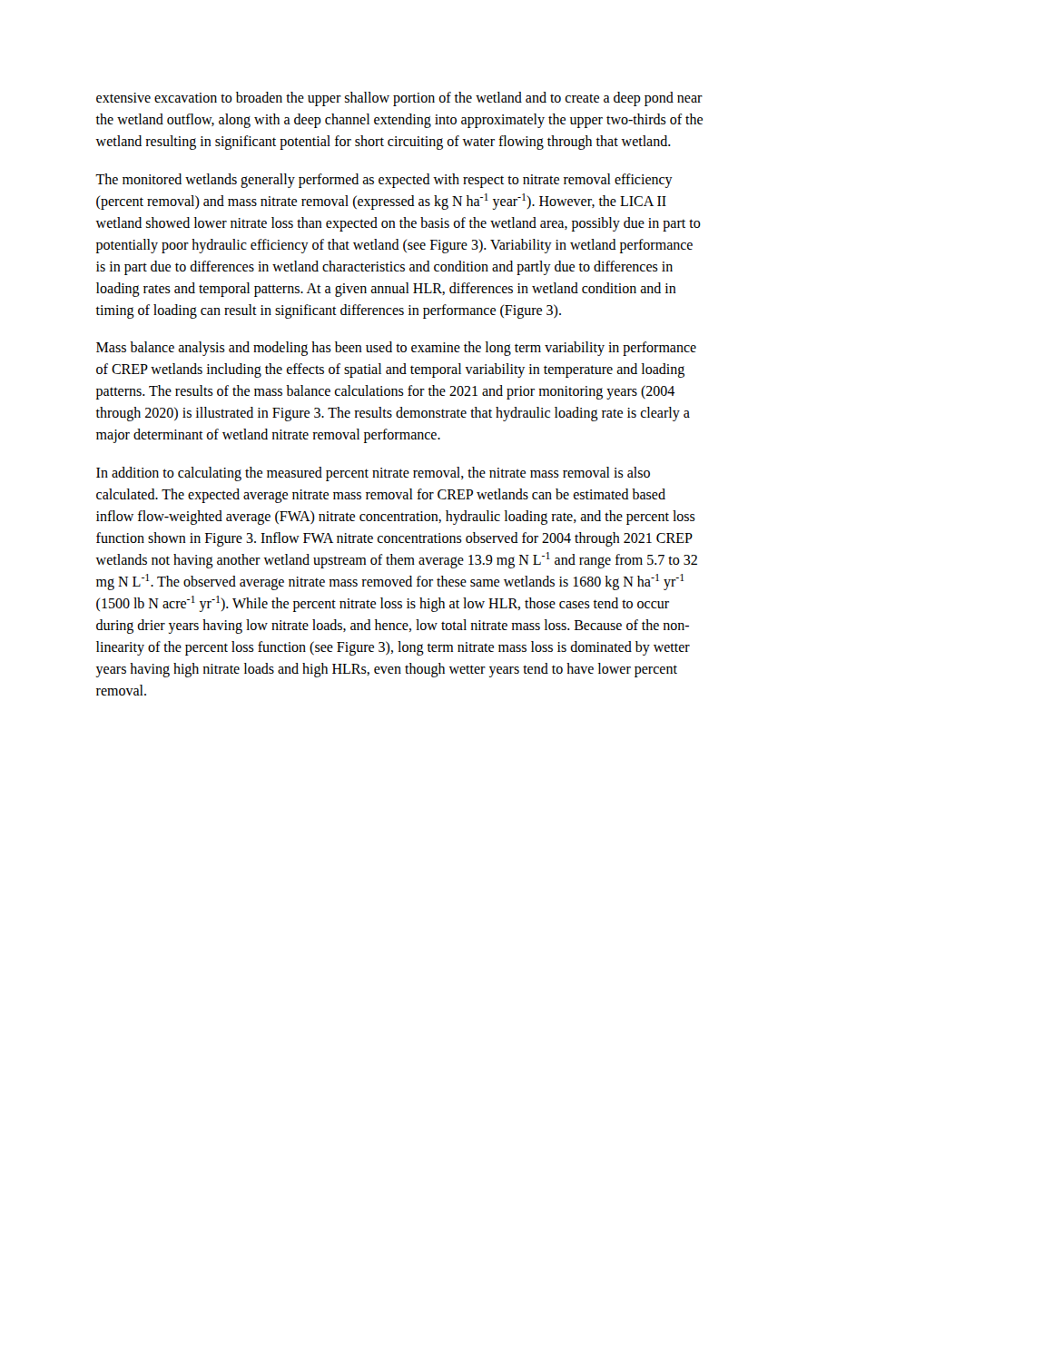extensive excavation to broaden the upper shallow portion of the wetland and to create a deep pond near the wetland outflow, along with a deep channel extending into approximately the upper two-thirds of the wetland resulting in significant potential for short circuiting of water flowing through that wetland.
The monitored wetlands generally performed as expected with respect to nitrate removal efficiency (percent removal) and mass nitrate removal (expressed as kg N ha-1 year-1). However, the LICA II wetland showed lower nitrate loss than expected on the basis of the wetland area, possibly due in part to potentially poor hydraulic efficiency of that wetland (see Figure 3). Variability in wetland performance is in part due to differences in wetland characteristics and condition and partly due to differences in loading rates and temporal patterns. At a given annual HLR, differences in wetland condition and in timing of loading can result in significant differences in performance (Figure 3).
Mass balance analysis and modeling has been used to examine the long term variability in performance of CREP wetlands including the effects of spatial and temporal variability in temperature and loading patterns. The results of the mass balance calculations for the 2021 and prior monitoring years (2004 through 2020) is illustrated in Figure 3. The results demonstrate that hydraulic loading rate is clearly a major determinant of wetland nitrate removal performance.
In addition to calculating the measured percent nitrate removal, the nitrate mass removal is also calculated. The expected average nitrate mass removal for CREP wetlands can be estimated based inflow flow-weighted average (FWA) nitrate concentration, hydraulic loading rate, and the percent loss function shown in Figure 3. Inflow FWA nitrate concentrations observed for 2004 through 2021 CREP wetlands not having another wetland upstream of them average 13.9 mg N L-1 and range from 5.7 to 32 mg N L-1. The observed average nitrate mass removed for these same wetlands is 1680 kg N ha-1 yr-1 (1500 lb N acre-1 yr-1). While the percent nitrate loss is high at low HLR, those cases tend to occur during drier years having low nitrate loads, and hence, low total nitrate mass loss. Because of the non-linearity of the percent loss function (see Figure 3), long term nitrate mass loss is dominated by wetter years having high nitrate loads and high HLRs, even though wetter years tend to have lower percent removal.